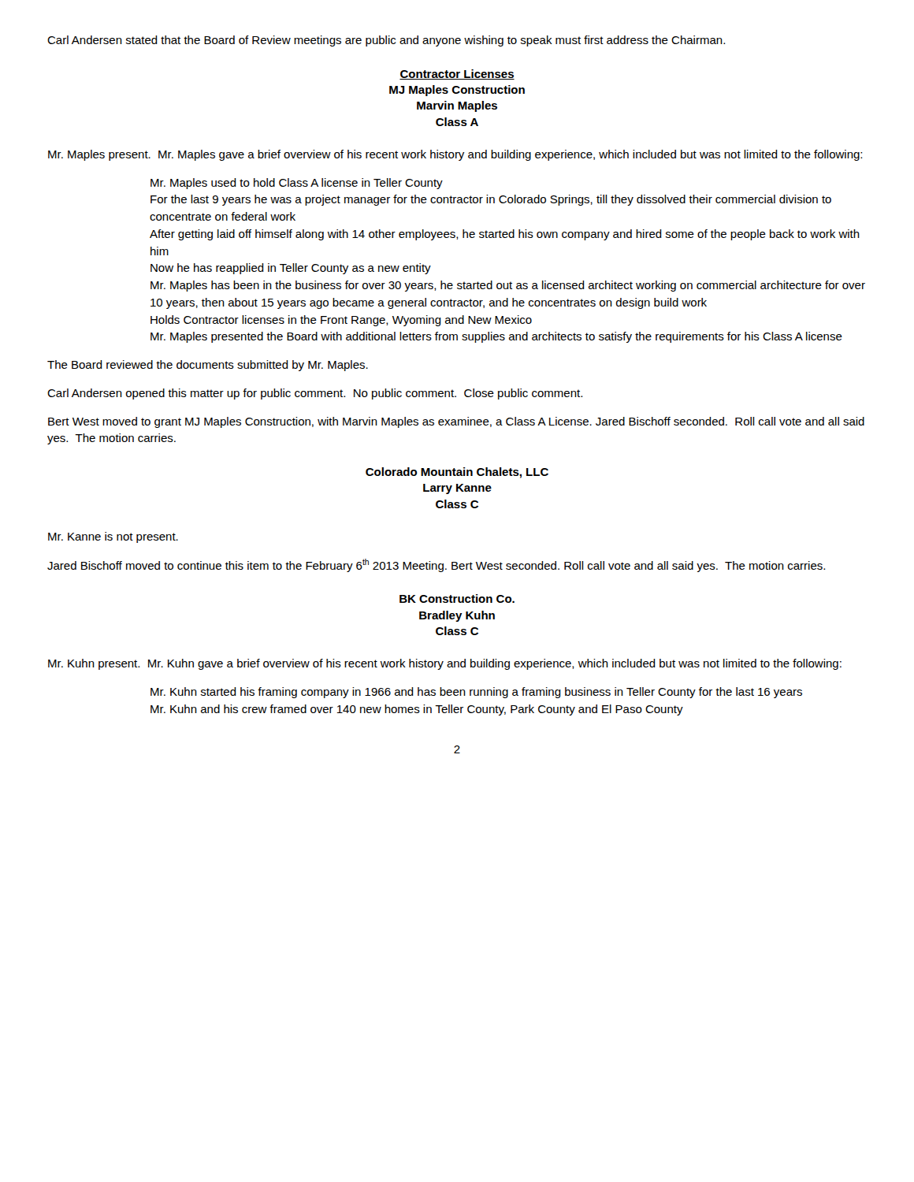Carl Andersen stated that the Board of Review meetings are public and anyone wishing to speak must first address the Chairman.
Contractor Licenses
MJ Maples Construction
Marvin Maples
Class A
Mr. Maples present. Mr. Maples gave a brief overview of his recent work history and building experience, which included but was not limited to the following:
Mr. Maples used to hold Class A license in Teller County
For the last 9 years he was a project manager for the contractor in Colorado Springs, till they dissolved their commercial division to concentrate on federal work
After getting laid off himself along with 14 other employees, he started his own company and hired some of the people back to work with him
Now he has reapplied in Teller County as a new entity
Mr. Maples has been in the business for over 30 years, he started out as a licensed architect working on commercial architecture for over 10 years, then about 15 years ago became a general contractor, and he concentrates on design build work
Holds Contractor licenses in the Front Range, Wyoming and New Mexico
Mr. Maples presented the Board with additional letters from supplies and architects to satisfy the requirements for his Class A license
The Board reviewed the documents submitted by Mr. Maples.
Carl Andersen opened this matter up for public comment. No public comment. Close public comment.
Bert West moved to grant MJ Maples Construction, with Marvin Maples as examinee, a Class A License. Jared Bischoff seconded. Roll call vote and all said yes. The motion carries.
Colorado Mountain Chalets, LLC
Larry Kanne
Class C
Mr. Kanne is not present.
Jared Bischoff moved to continue this item to the February 6th 2013 Meeting. Bert West seconded. Roll call vote and all said yes. The motion carries.
BK Construction Co.
Bradley Kuhn
Class C
Mr. Kuhn present. Mr. Kuhn gave a brief overview of his recent work history and building experience, which included but was not limited to the following:
Mr. Kuhn started his framing company in 1966 and has been running a framing business in Teller County for the last 16 years
Mr. Kuhn and his crew framed over 140 new homes in Teller County, Park County and El Paso County
2